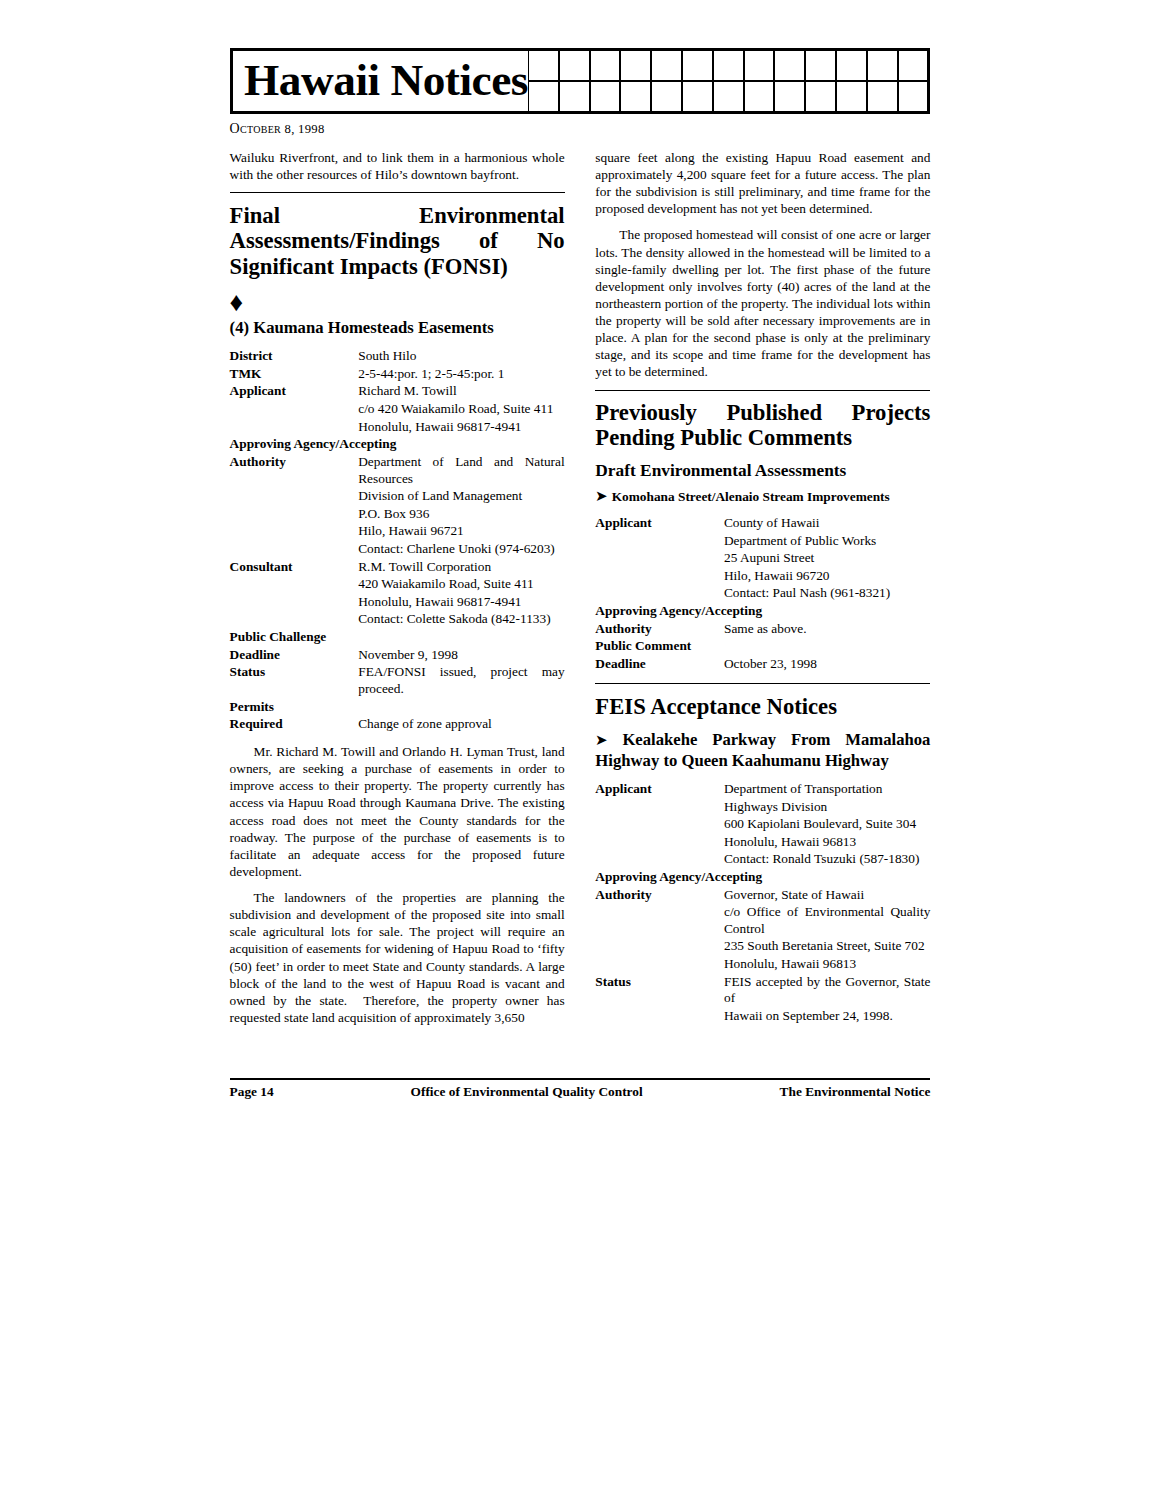Hawaii Notices
October 8, 1998
Wailuku Riverfront, and to link them in a harmonious whole with the other resources of Hilo’s downtown bayfront.
Final Environmental Assessments/Findings of No Significant Impacts (FONSI)
♦
(4) Kaumana Homesteads Easements
| District | South Hilo |
| TMK | 2-5-44:por. 1; 2-5-45:por. 1 |
| Applicant | Richard M. Towill |
| | c/o 420 Waiakamilo Road, Suite 411 |
| | Honolulu, Hawaii 96817-4941 |
| Approving Agency/Accepting |
| Authority | Department of Land and Natural Resources |
| | Division of Land Management |
| | P.O. Box 936 |
| | Hilo, Hawaii 96721 |
| | Contact: Charlene Unoki (974-6203) |
| Consultant | R.M. Towill Corporation |
| | 420 Waiakamilo Road, Suite 411 |
| | Honolulu, Hawaii 96817-4941 |
| | Contact: Colette Sakoda (842-1133) |
| Public Challenge |
| Deadline | November 9, 1998 |
| Status | FEA/FONSI issued, project may proceed. |
| Permits |
| Required | Change of zone approval |
Mr. Richard M. Towill and Orlando H. Lyman Trust, land owners, are seeking a purchase of easements in order to improve access to their property. The property currently has access via Hapuu Road through Kaumana Drive. The existing access road does not meet the County standards for the roadway. The purpose of the purchase of easements is to facilitate an adequate access for the proposed future development.
The landowners of the properties are planning the subdivision and development of the proposed site into small scale agricultural lots for sale. The project will require an acquisition of easements for widening of Hapuu Road to ‘fifty (50) feet’ in order to meet State and County standards. A large block of the land to the west of Hapuu Road is vacant and owned by the state. Therefore, the property owner has requested state land acquisition of approximately 3,650
square feet along the existing Hapuu Road easement and approximately 4,200 square feet for a future access. The plan for the subdivision is still preliminary, and time frame for the proposed development has not yet been determined.
The proposed homestead will consist of one acre or larger lots. The density allowed in the homestead will be limited to a single-family dwelling per lot. The first phase of the future development only involves forty (40) acres of the land at the northeastern portion of the property. The individual lots within the property will be sold after necessary improvements are in place. A plan for the second phase is only at the preliminary stage, and its scope and time frame for the development has yet to be determined.
Previously Published Projects Pending Public Comments
Draft Environmental Assessments
➤ Komohana Street/Alenaio Stream Improvements
| Applicant | County of Hawaii |
| | Department of Public Works |
| | 25 Aupuni Street |
| | Hilo, Hawaii 96720 |
| | Contact: Paul Nash (961-8321) |
| Approving Agency/Accepting |
| Authority | Same as above. |
| Public Comment |
| Deadline | October 23, 1998 |
FEIS Acceptance Notices
➤ Kealakehe Parkway From Mamalahoa Highway to Queen Kaahumanu Highway
| Applicant | Department of Transportation |
| | Highways Division |
| | 600 Kapiolani Boulevard, Suite 304 |
| | Honolulu, Hawaii 96813 |
| | Contact: Ronald Tsuzuki (587-1830) |
| Approving Agency/Accepting |
| Authority | Governor, State of Hawaii |
| | c/o Office of Environmental Quality Control |
| | 235 South Beretania Street, Suite 702 |
| | Honolulu, Hawaii 96813 |
| Status | FEIS accepted by the Governor, State of |
| | Hawaii on September 24, 1998. |
Page 14
Office of Environmental Quality Control
The Environmental Notice